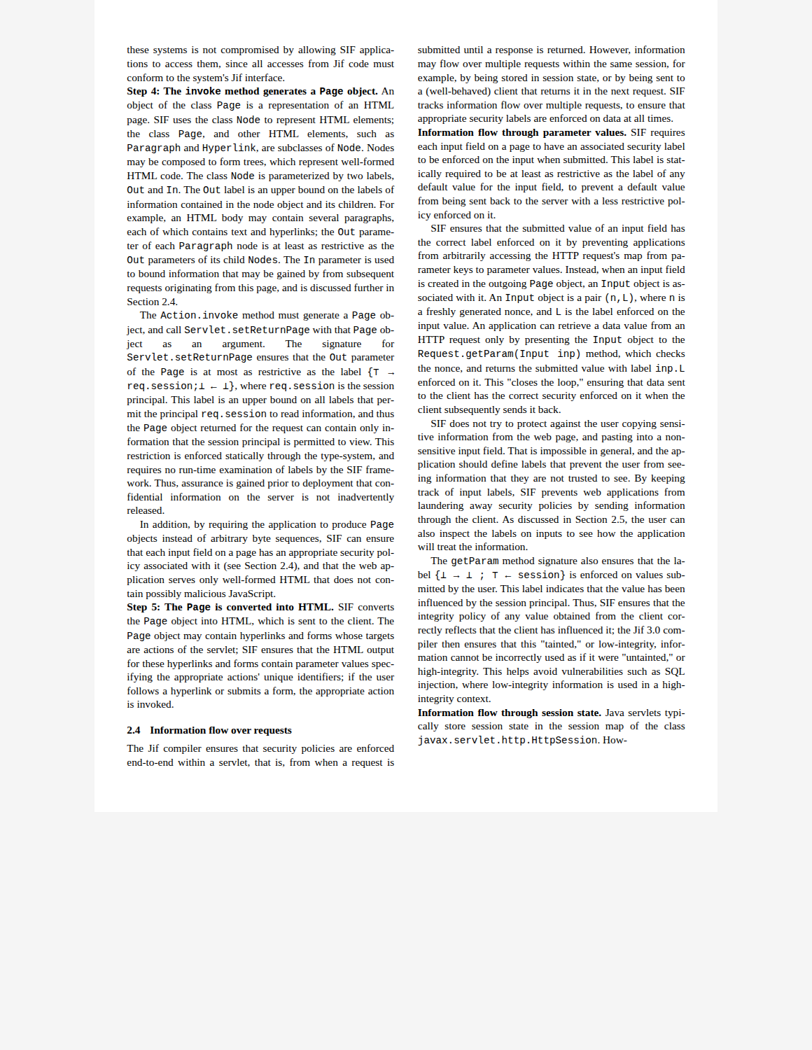these systems is not compromised by allowing SIF applications to access them, since all accesses from Jif code must conform to the system's Jif interface.
Step 4: The invoke method generates a Page object. An object of the class Page is a representation of an HTML page. SIF uses the class Node to represent HTML elements; the class Page, and other HTML elements, such as Paragraph and Hyperlink, are subclasses of Node. Nodes may be composed to form trees, which represent well-formed HTML code. The class Node is parameterized by two labels, Out and In. The Out label is an upper bound on the labels of information contained in the node object and its children. For example, an HTML body may contain several paragraphs, each of which contains text and hyperlinks; the Out parameter of each Paragraph node is at least as restrictive as the Out parameters of its child Nodes. The In parameter is used to bound information that may be gained by from subsequent requests originating from this page, and is discussed further in Section 2.4.
The Action.invoke method must generate a Page object, and call Servlet.setReturnPage with that Page object as an argument. The signature for Servlet.setReturnPage ensures that the Out parameter of the Page is at most as restrictive as the label {⊤ → req.session;⊥ ← ⊥}, where req.session is the session principal. This label is an upper bound on all labels that permit the principal req.session to read information, and thus the Page object returned for the request can contain only information that the session principal is permitted to view. This restriction is enforced statically through the type-system, and requires no run-time examination of labels by the SIF framework. Thus, assurance is gained prior to deployment that confidential information on the server is not inadvertently released.
In addition, by requiring the application to produce Page objects instead of arbitrary byte sequences, SIF can ensure that each input field on a page has an appropriate security policy associated with it (see Section 2.4), and that the web application serves only well-formed HTML that does not contain possibly malicious JavaScript.
Step 5: The Page is converted into HTML. SIF converts the Page object into HTML, which is sent to the client. The Page object may contain hyperlinks and forms whose targets are actions of the servlet; SIF ensures that the HTML output for these hyperlinks and forms contain parameter values specifying the appropriate actions' unique identifiers; if the user follows a hyperlink or submits a form, the appropriate action is invoked.
2.4 Information flow over requests
The Jif compiler ensures that security policies are enforced end-to-end within a servlet, that is, from when a request is submitted until a response is returned. However, information may flow over multiple requests within the same session, for example, by being stored in session state, or by being sent to a (well-behaved) client that returns it in the next request. SIF tracks information flow over multiple requests, to ensure that appropriate security labels are enforced on data at all times.
Information flow through parameter values. SIF requires each input field on a page to have an associated security label to be enforced on the input when submitted. This label is statically required to be at least as restrictive as the label of any default value for the input field, to prevent a default value from being sent back to the server with a less restrictive policy enforced on it.
SIF ensures that the submitted value of an input field has the correct label enforced on it by preventing applications from arbitrarily accessing the HTTP request's map from parameter keys to parameter values. Instead, when an input field is created in the outgoing Page object, an Input object is associated with it. An Input object is a pair (n,L), where n is a freshly generated nonce, and L is the label enforced on the input value. An application can retrieve a data value from an HTTP request only by presenting the Input object to the Request.getParam(Input inp) method, which checks the nonce, and returns the submitted value with label inp.L enforced on it. This "closes the loop," ensuring that data sent to the client has the correct security enforced on it when the client subsequently sends it back.
SIF does not try to protect against the user copying sensitive information from the web page, and pasting into a non-sensitive input field. That is impossible in general, and the application should define labels that prevent the user from seeing information that they are not trusted to see. By keeping track of input labels, SIF prevents web applications from laundering away security policies by sending information through the client. As discussed in Section 2.5, the user can also inspect the labels on inputs to see how the application will treat the information.
The getParam method signature also ensures that the label {⊥ → ⊥ ; ⊤ ← session} is enforced on values submitted by the user. This label indicates that the value has been influenced by the session principal. Thus, SIF ensures that the integrity policy of any value obtained from the client correctly reflects that the client has influenced it; the Jif 3.0 compiler then ensures that this "tainted," or low-integrity, information cannot be incorrectly used as if it were "untainted," or high-integrity. This helps avoid vulnerabilities such as SQL injection, where low-integrity information is used in a high-integrity context.
Information flow through session state. Java servlets typically store session state in the session map of the class javax.servlet.http.HttpSession. How-